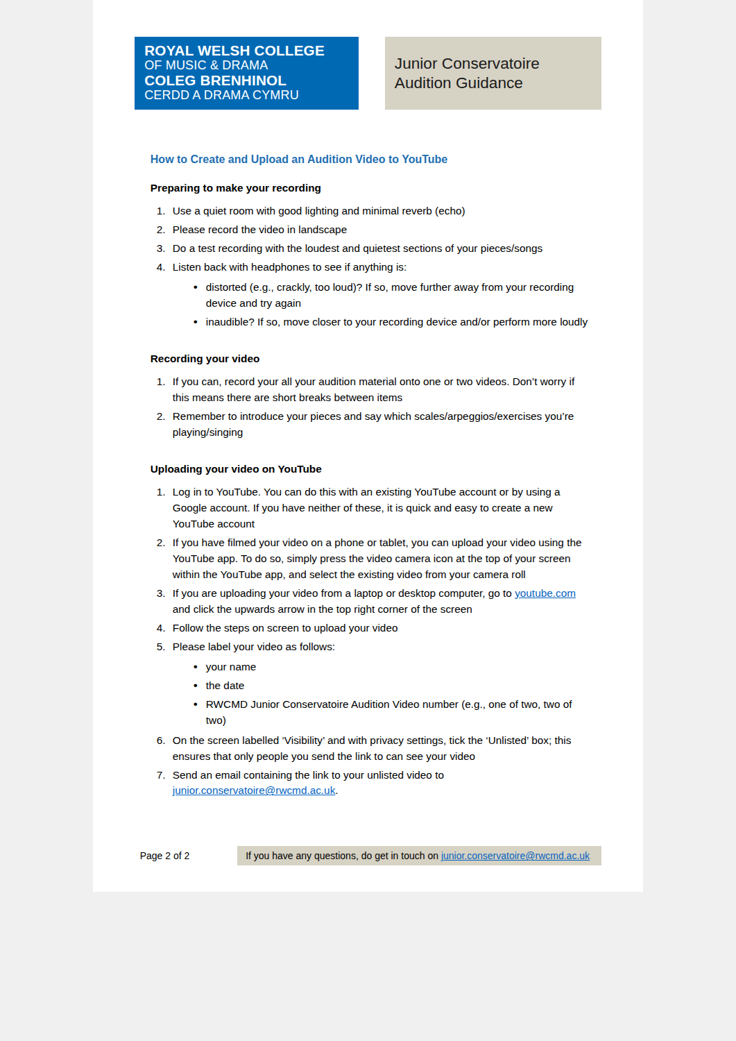ROYAL WELSH COLLEGE
OF MUSIC & DRAMA
COLEG BRENHINOL
CERDD A DRAMA CYMRU
Junior Conservatoire
Audition Guidance
How to Create and Upload an Audition Video to YouTube
Preparing to make your recording
Use a quiet room with good lighting and minimal reverb (echo)
Please record the video in landscape
Do a test recording with the loudest and quietest sections of your pieces/songs
Listen back with headphones to see if anything is:
distorted (e.g., crackly, too loud)? If so, move further away from your recording device and try again
inaudible? If so, move closer to your recording device and/or perform more loudly
Recording your video
If you can, record your all your audition material onto one or two videos. Don’t worry if this means there are short breaks between items
Remember to introduce your pieces and say which scales/arpeggios/exercises you’re playing/singing
Uploading your video on YouTube
Log in to YouTube. You can do this with an existing YouTube account or by using a Google account. If you have neither of these, it is quick and easy to create a new YouTube account
If you have filmed your video on a phone or tablet, you can upload your video using the YouTube app. To do so, simply press the video camera icon at the top of your screen within the YouTube app, and select the existing video from your camera roll
If you are uploading your video from a laptop or desktop computer, go to youtube.com and click the upwards arrow in the top right corner of the screen
Follow the steps on screen to upload your video
Please label your video as follows:
your name
the date
RWCMD Junior Conservatoire Audition Video number (e.g., one of two, two of two)
On the screen labelled ‘Visibility’ and with privacy settings, tick the ‘Unlisted’ box; this ensures that only people you send the link to can see your video
Send an email containing the link to your unlisted video to junior.conservatoire@rwcmd.ac.uk.
Page 2 of 2
If you have any questions, do get in touch on junior.conservatoire@rwcmd.ac.uk